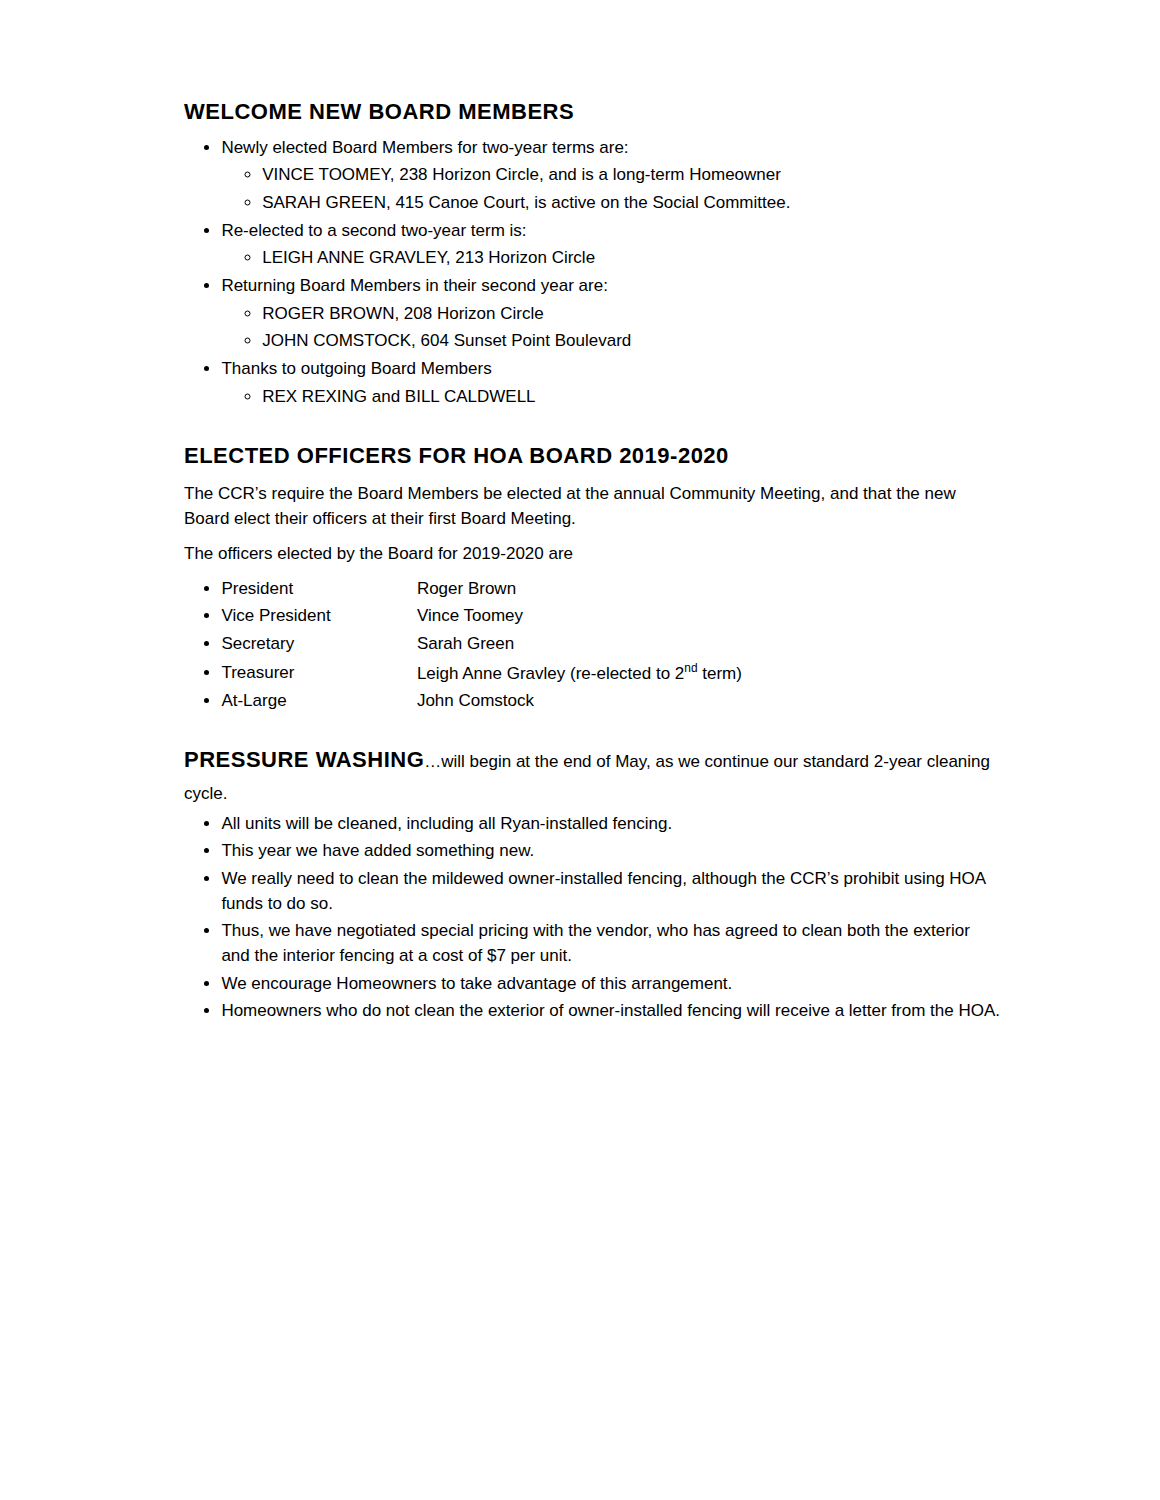WELCOME NEW BOARD MEMBERS
Newly elected Board Members for two-year terms are:
VINCE TOOMEY, 238 Horizon Circle, and is a long-term Homeowner
SARAH GREEN, 415 Canoe Court, is active on the Social Committee.
Re-elected to a second two-year term is:
LEIGH ANNE GRAVLEY, 213 Horizon Circle
Returning Board Members in their second year are:
ROGER BROWN, 208 Horizon Circle
JOHN COMSTOCK, 604 Sunset Point Boulevard
Thanks to outgoing Board Members
REX REXING and BILL CALDWELL
ELECTED OFFICERS FOR HOA BOARD 2019-2020
The CCR’s require the Board Members be elected at the annual Community Meeting, and that the new Board elect their officers at their first Board Meeting.
The officers elected by the Board for 2019-2020 are
President Roger Brown
Vice President Vince Toomey
Secretary Sarah Green
Treasurer Leigh Anne Gravley (re-elected to 2nd term)
At-Large John Comstock
PRESSURE WASHING…will begin at the end of May, as we continue our standard 2-year cleaning cycle.
All units will be cleaned, including all Ryan-installed fencing.
This year we have added something new.
We really need to clean the mildewed owner-installed fencing, although the CCR’s prohibit using HOA funds to do so.
Thus, we have negotiated special pricing with the vendor, who has agreed to clean both the exterior and the interior fencing at a cost of $7 per unit.
We encourage Homeowners to take advantage of this arrangement.
Homeowners who do not clean the exterior of owner-installed fencing will receive a letter from the HOA.